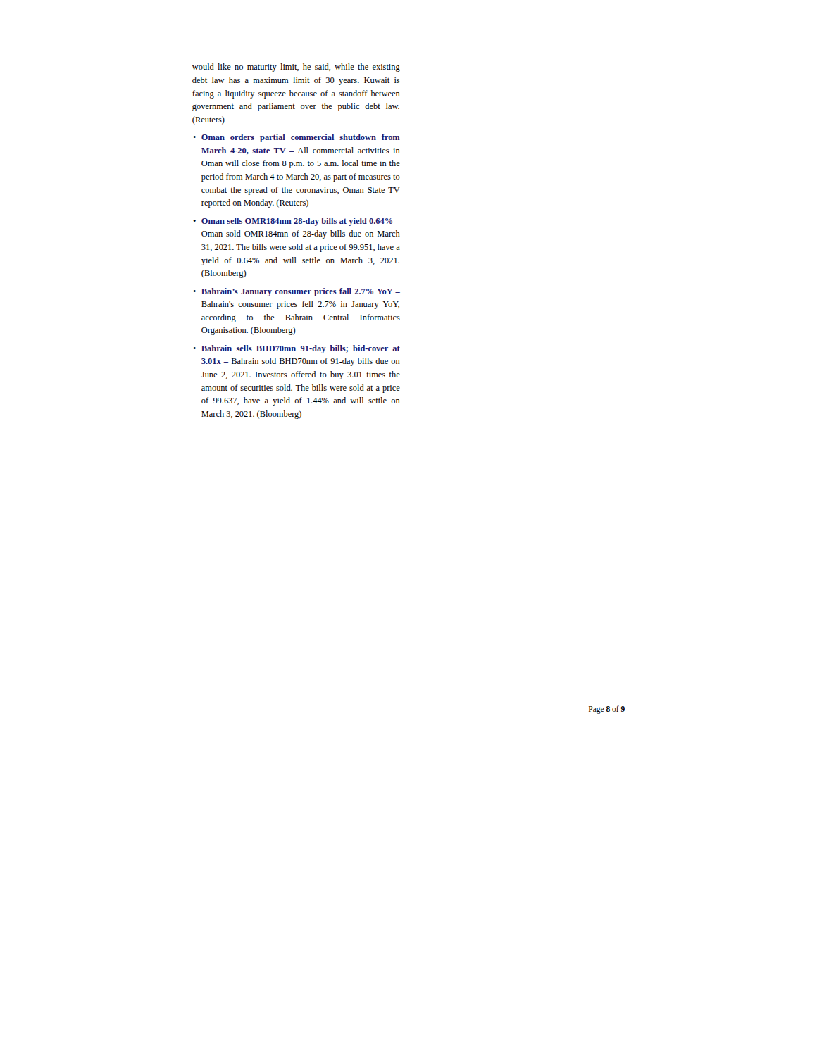would like no maturity limit, he said, while the existing debt law has a maximum limit of 30 years. Kuwait is facing a liquidity squeeze because of a standoff between government and parliament over the public debt law. (Reuters)
Oman orders partial commercial shutdown from March 4-20, state TV – All commercial activities in Oman will close from 8 p.m. to 5 a.m. local time in the period from March 4 to March 20, as part of measures to combat the spread of the coronavirus, Oman State TV reported on Monday. (Reuters)
Oman sells OMR184mn 28-day bills at yield 0.64% – Oman sold OMR184mn of 28-day bills due on March 31, 2021. The bills were sold at a price of 99.951, have a yield of 0.64% and will settle on March 3, 2021. (Bloomberg)
Bahrain’s January consumer prices fall 2.7% YoY – Bahrain's consumer prices fell 2.7% in January YoY, according to the Bahrain Central Informatics Organisation. (Bloomberg)
Bahrain sells BHD70mn 91-day bills; bid-cover at 3.01x – Bahrain sold BHD70mn of 91-day bills due on June 2, 2021. Investors offered to buy 3.01 times the amount of securities sold. The bills were sold at a price of 99.637, have a yield of 1.44% and will settle on March 3, 2021. (Bloomberg)
Page 8 of 9